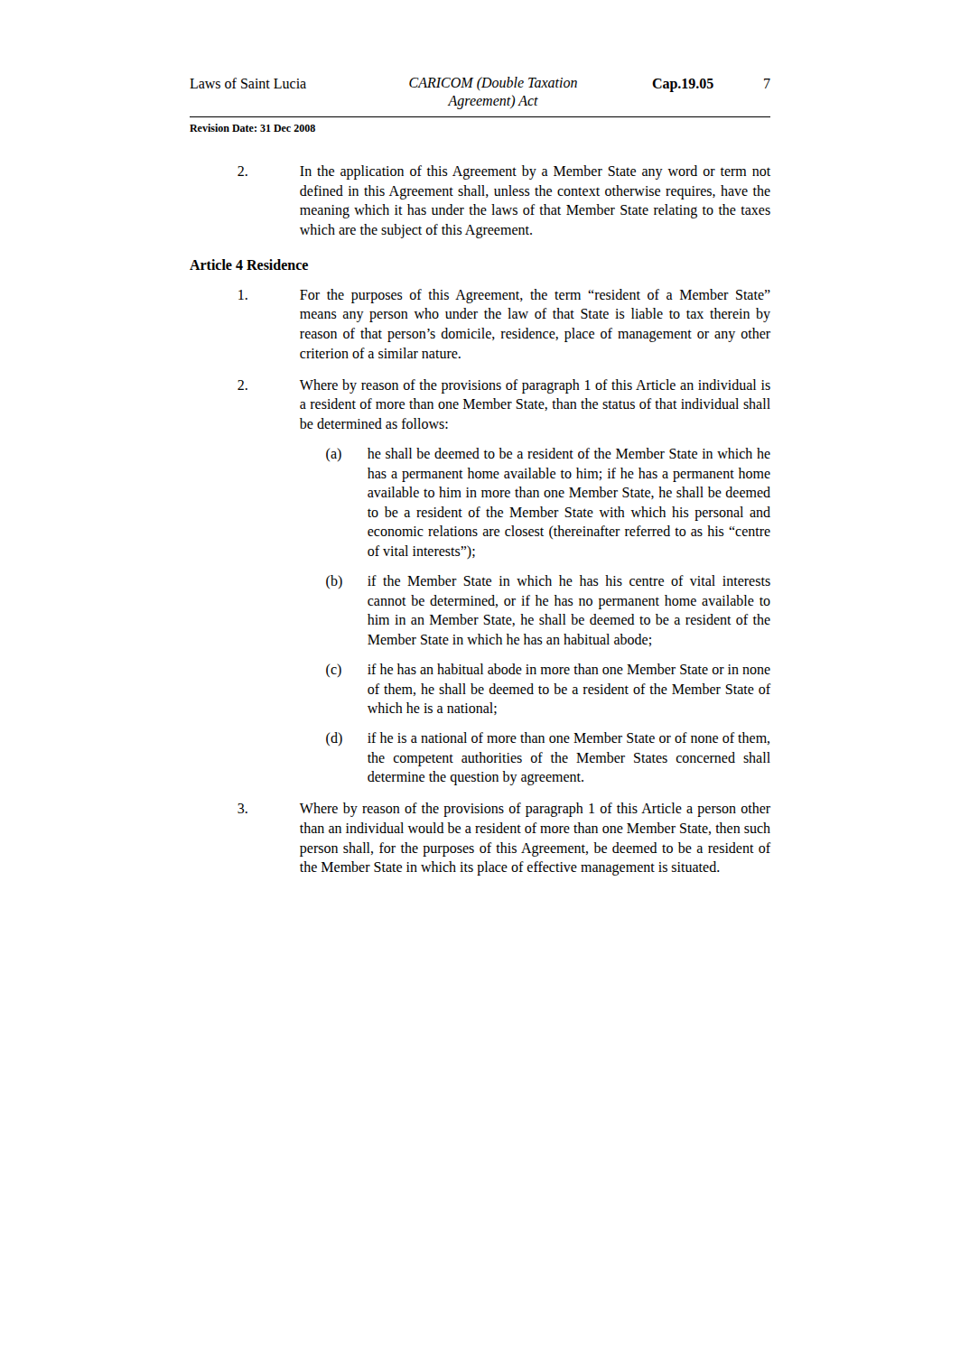| Laws of Saint Lucia | CARICOM (Double Taxation Agreement) Act | Cap.19.05 | 7 |
Revision Date: 31 Dec 2008
2. In the application of this Agreement by a Member State any word or term not defined in this Agreement shall, unless the context otherwise requires, have the meaning which it has under the laws of that Member State relating to the taxes which are the subject of this Agreement.
Article 4 Residence
1. For the purposes of this Agreement, the term “resident of a Member State” means any person who under the law of that State is liable to tax therein by reason of that person’s domicile, residence, place of management or any other criterion of a similar nature.
2. Where by reason of the provisions of paragraph 1 of this Article an individual is a resident of more than one Member State, than the status of that individual shall be determined as follows:
(a) he shall be deemed to be a resident of the Member State in which he has a permanent home available to him; if he has a permanent home available to him in more than one Member State, he shall be deemed to be a resident of the Member State with which his personal and economic relations are closest (thereinafter referred to as his “centre of vital interests”);
(b) if the Member State in which he has his centre of vital interests cannot be determined, or if he has no permanent home available to him in an Member State, he shall be deemed to be a resident of the Member State in which he has an habitual abode;
(c) if he has an habitual abode in more than one Member State or in none of them, he shall be deemed to be a resident of the Member State of which he is a national;
(d) if he is a national of more than one Member State or of none of them, the competent authorities of the Member States concerned shall determine the question by agreement.
3. Where by reason of the provisions of paragraph 1 of this Article a person other than an individual would be a resident of more than one Member State, then such person shall, for the purposes of this Agreement, be deemed to be a resident of the Member State in which its place of effective management is situated.